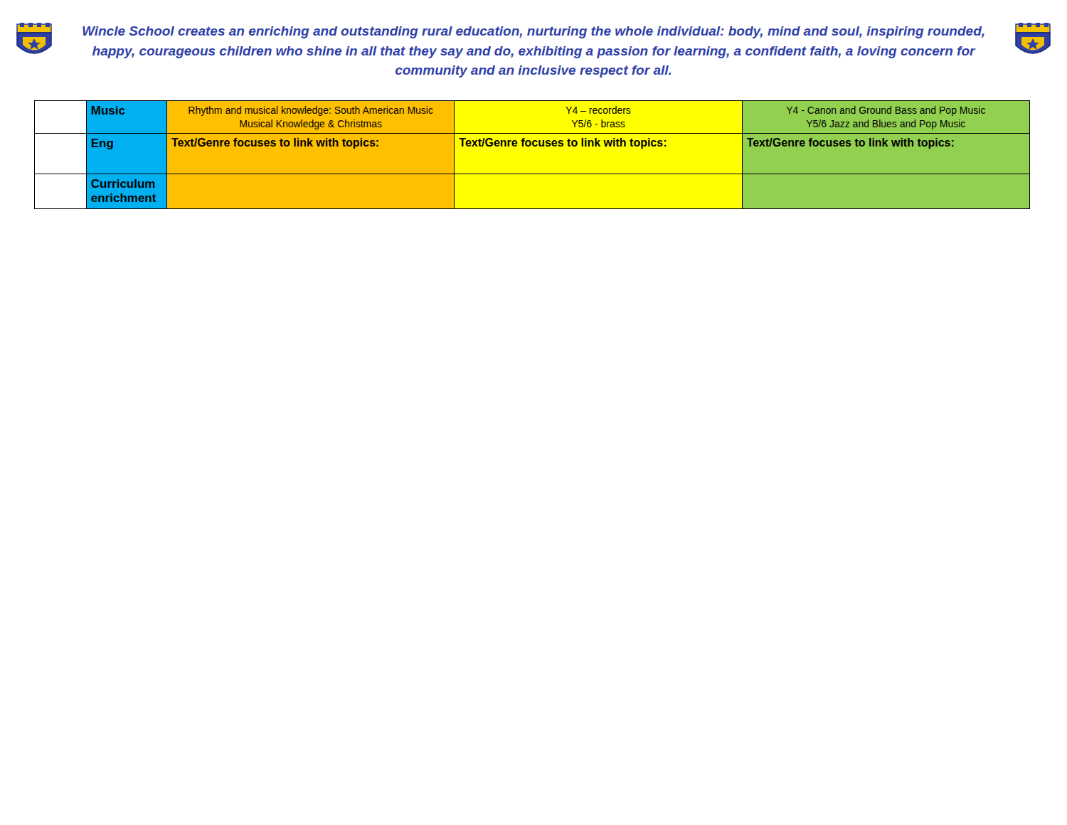Wincle School creates an enriching and outstanding rural education, nurturing the whole individual: body, mind and soul, inspiring rounded, happy, courageous children who shine in all that they say and do, exhibiting a passion for learning, a confident faith, a loving concern for community and an inclusive respect for all.
| | Music | Rhythm and musical knowledge: South American Music Musical Knowledge & Christmas | Y4 – recorders Y5/6 - brass | Y4 - Canon and Ground Bass and Pop Music Y5/6 Jazz and Blues and Pop Music |
| | Eng | Text/Genre focuses to link with topics: | Text/Genre focuses to link with topics: | Text/Genre focuses to link with topics: |
| | Curriculum enrichment | | | |